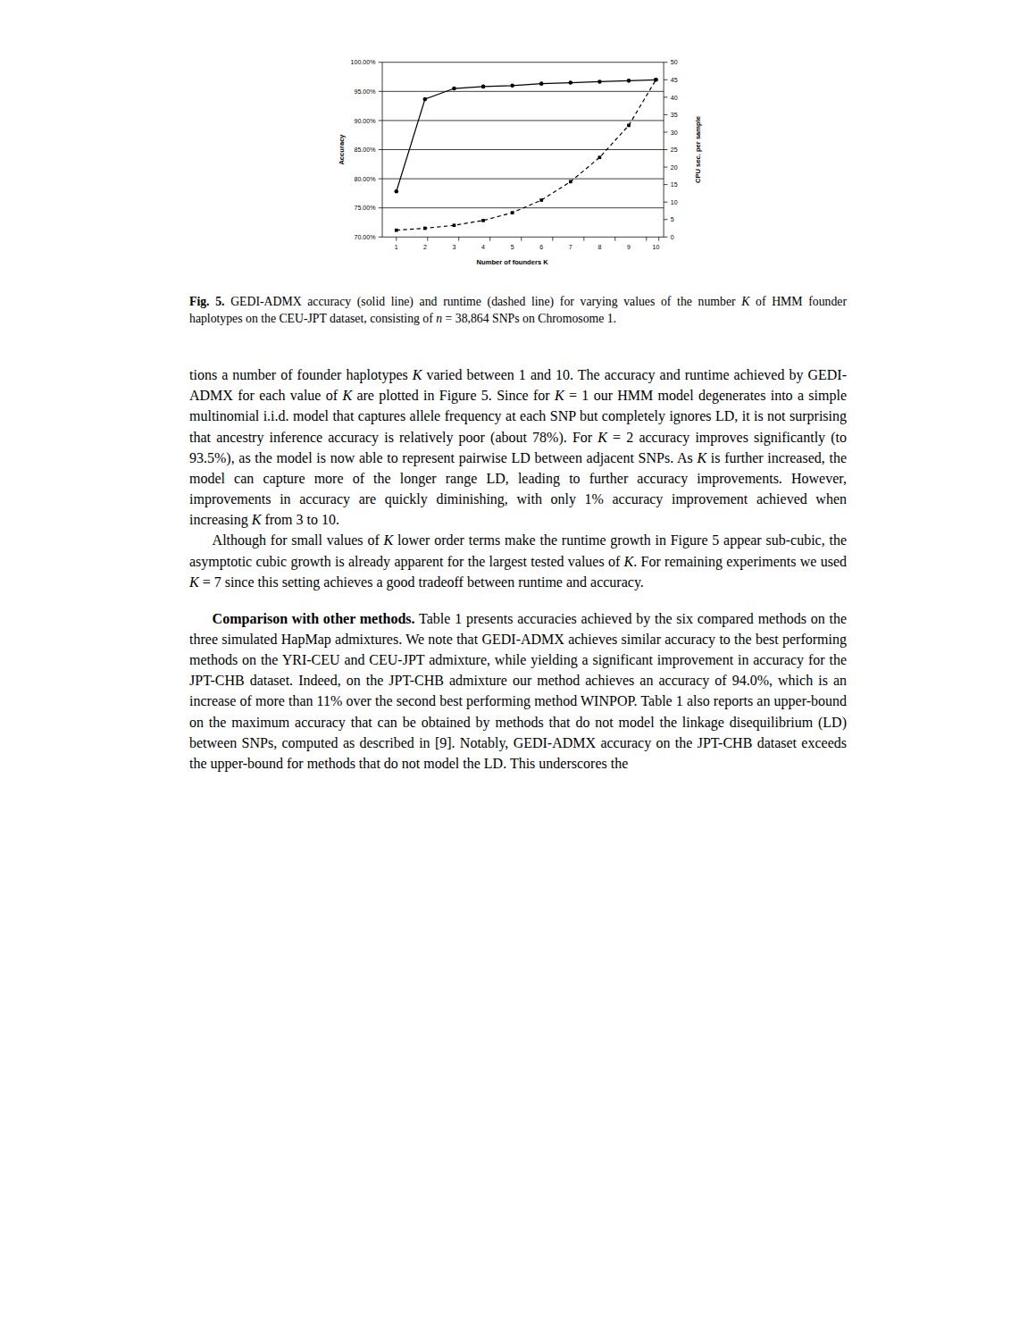100.00% 95.00% 90.00% 85.00% 80.00% 75.00% 70.00% 50 45 40 35 30 25 20 15 10 5 0 1 2 3 4 5 6 7 8 9 10 Number of founders K Accuracy CPU sec. per sample
Fig. 5. GEDI-ADMX accuracy (solid line) and runtime (dashed line) for varying values of the number K of HMM founder haplotypes on the CEU-JPT dataset, consisting of n = 38,864 SNPs on Chromosome 1.
tions a number of founder haplotypes K varied between 1 and 10. The accuracy and runtime achieved by GEDI-ADMX for each value of K are plotted in Figure 5. Since for K = 1 our HMM model degenerates into a simple multinomial i.i.d. model that captures allele frequency at each SNP but completely ignores LD, it is not surprising that ancestry inference accuracy is relatively poor (about 78%). For K = 2 accuracy improves significantly (to 93.5%), as the model is now able to represent pairwise LD between adjacent SNPs. As K is further increased, the model can capture more of the longer range LD, leading to further accuracy improvements. However, improvements in accuracy are quickly diminishing, with only 1% accuracy improvement achieved when increasing K from 3 to 10.
Although for small values of K lower order terms make the runtime growth in Figure 5 appear sub-cubic, the asymptotic cubic growth is already apparent for the largest tested values of K. For remaining experiments we used K = 7 since this setting achieves a good tradeoff between runtime and accuracy.
Comparison with other methods. Table 1 presents accuracies achieved by the six compared methods on the three simulated HapMap admixtures. We note that GEDI-ADMX achieves similar accuracy to the best performing methods on the YRI-CEU and CEU-JPT admixture, while yielding a significant improvement in accuracy for the JPT-CHB dataset. Indeed, on the JPT-CHB admixture our method achieves an accuracy of 94.0%, which is an increase of more than 11% over the second best performing method WINPOP. Table 1 also reports an upper-bound on the maximum accuracy that can be obtained by methods that do not model the linkage disequilibrium (LD) between SNPs, computed as described in [9]. Notably, GEDI-ADMX accuracy on the JPT-CHB dataset exceeds the upper-bound for methods that do not model the LD. This underscores the